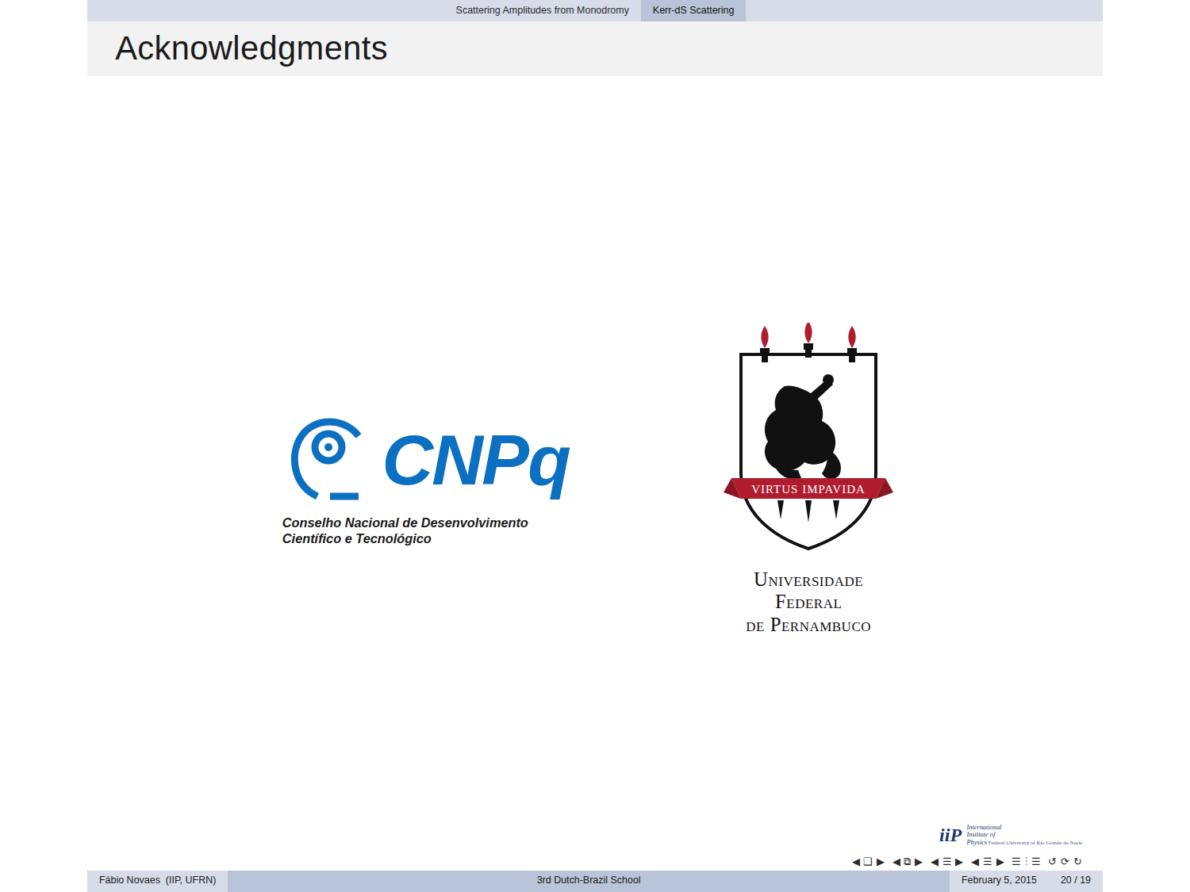Scattering Amplitudes from Monodromy
Kerr-dS Scattering
Acknowledgments
CNPq
Conselho Nacional de Desenvolvimento
Científico e Tecnológico
VIRTUS IMPAVIDA
Universidade Federal de Pernambuco
iiP International
Institute of
Physics Federal University of Rio Grande do Norte
◀ ❑ ▶ ◀ ⧉ ▶ ◀ ☰ ▶ ◀ ☰ ▶ ☰ ⫶ ☰ ↺ ⟳ ↻
Fábio Novaes (IIP, UFRN)
3rd Dutch-Brazil School
February 5, 2015
20 / 19